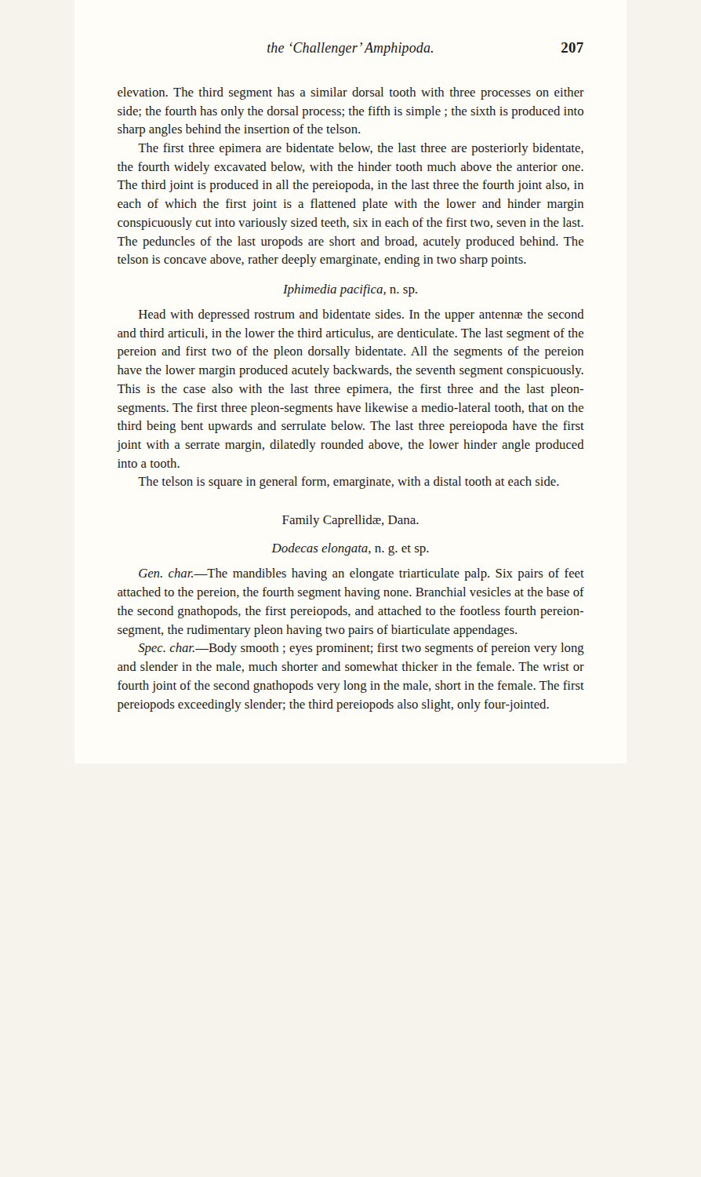the ‘Challenger’ Amphipoda. 207
elevation. The third segment has a similar dorsal tooth with three processes on either side; the fourth has only the dorsal process; the fifth is simple ; the sixth is produced into sharp angles behind the insertion of the telson.
The first three epimera are bidentate below, the last three are posteriorly bidentate, the fourth widely excavated below, with the hinder tooth much above the anterior one. The third joint is produced in all the pereiopoda, in the last three the fourth joint also, in each of which the first joint is a flattened plate with the lower and hinder margin conspicuously cut into variously sized teeth, six in each of the first two, seven in the last. The peduncles of the last uropods are short and broad, acutely produced behind. The telson is concave above, rather deeply emarginate, ending in two sharp points.
Iphimedia pacifica, n. sp.
Head with depressed rostrum and bidentate sides. In the upper antennæ the second and third articuli, in the lower the third articulus, are denticulate. The last segment of the pereion and first two of the pleon dorsally bidentate. All the segments of the pereion have the lower margin produced acutely backwards, the seventh segment conspicuously. This is the case also with the last three epimera, the first three and the last pleon-segments. The first three pleon-segments have likewise a medio-lateral tooth, that on the third being bent upwards and serrulate below. The last three pereiopoda have the first joint with a serrate margin, dilatedly rounded above, the lower hinder angle produced into a tooth.
The telson is square in general form, emarginate, with a distal tooth at each side.
Family Caprellidæ, Dana.
Dodecas elongata, n. g. et sp.
Gen. char.—The mandibles having an elongate triarticulate palp. Six pairs of feet attached to the pereion, the fourth segment having none. Branchial vesicles at the base of the second gnathopods, the first pereiopods, and attached to the footless fourth pereion-segment, the rudimentary pleon having two pairs of biarticulate appendages.
Spec. char.—Body smooth ; eyes prominent; first two segments of pereion very long and slender in the male, much shorter and somewhat thicker in the female. The wrist or fourth joint of the second gnathopods very long in the male, short in the female. The first pereiopods exceedingly slender; the third pereiopods also slight, only four-jointed.